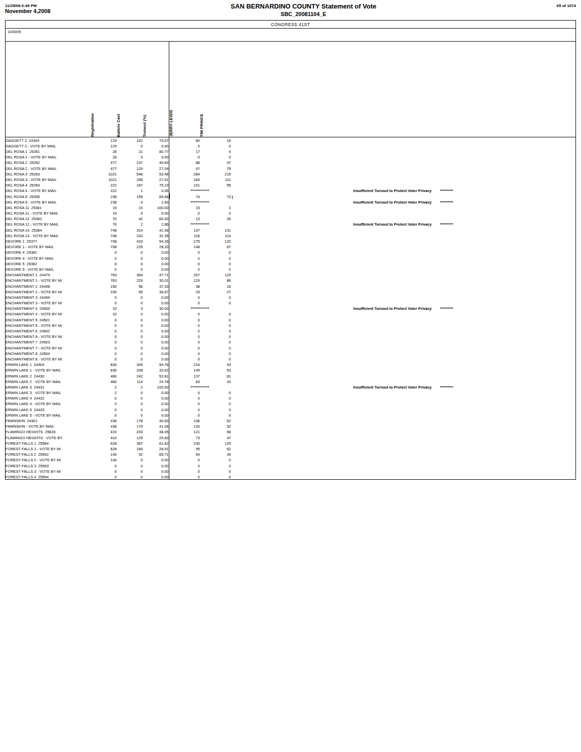11/25/08 6:49 PM
November 4,2008
SAN BERNARDINO COUNTY Statement of Vote
SBC_20081104_E
65 of 1074
CONGRESS 41ST
100005
| | Registration | Ballots Cast | Turnout (%) | JERRY LEWIS | TIM PRINCE | |
| --- | --- | --- | --- | --- | --- | --- |
| DAGGETT 2 24349 | 129 | 102 | 79.07 | 80 | 16 | |
| DAGGETT 2 - VOTE BY MAIL | 129 | 0 | 0.00 | 0 | 0 | |
| DEL ROSA 1 25351 | 26 | 21 | 80.77 | 17 | 4 | |
| DEL ROSA 1 - VOTE BY MAIL | 26 | 0 | 0.00 | 0 | 0 | |
| DEL ROSA 2 25352 | 477 | 237 | 49.69 | 88 | 97 | |
| DEL ROSA 2 - VOTE BY MAIL | 477 | 129 | 27.04 | 47 | 75 | |
| DEL ROSA 3 25353 | 1021 | 546 | 53.48 | 284 | 215 | |
| DEL ROSA 3 - VOTE BY MAIL | 1021 | 285 | 27.91 | 164 | 111 | |
| DEL ROSA 4 25354 | 222 | 167 | 75.23 | 101 | 55 | |
| DEL ROSA 4 - VOTE BY MAIL | 222 | 1 | 0.45 | *********** | Insufficient Turnout to Protect Voter Privacy ********* |
| DEL ROSA 5 25355 | 236 | 155 | 65.68 | 74 | 73 | / |
| DEL ROSA 5 - VOTE BY MAIL | 236 | 4 | 1.69 | *********** | Insufficient Turnout to Protect Voter Privacy ********* |
| DEL ROSA 11 25361 | 19 | 19 | 100.00 | 15 | 3 | |
| DEL ROSA 11 - VOTE BY MAIL | 19 | 0 | 0.00 | 0 | 0 | |
| DEL ROSA 12 25362 | 70 | 42 | 60.00 | 13 | 26 | |
| DEL ROSA 12 - VOTE BY MAIL | 70 | 2 | 2.86 | *********** | Insufficient Turnout to Protect Voter Privacy ********* |
| DEL ROSA 14 25364 | 748 | 314 | 41.98 | 137 | 131 | |
| DEL ROSA 14 - VOTE BY MAIL | 748 | 242 | 32.35 | 116 | 114 | |
| DEVORE 1 25377 | 798 | 433 | 54.26 | 275 | 120 | |
| DEVORE 1 - VOTE BY MAIL | 798 | 225 | 28.20 | 148 | 67 | |
| DEVORE 4 25381 | 0 | 0 | 0.00 | 0 | 0 | |
| DEVORE 4 - VOTE BY MAIL | 0 | 0 | 0.00 | 0 | 0 | |
| DEVORE 5 25382 | 0 | 0 | 0.00 | 0 | 0 | |
| DEVORE 5 - VOTE BY MAIL | 0 | 0 | 0.00 | 0 | 0 | |
| ENCHANTMENT 1 24479 | 763 | 364 | 47.71 | 207 | 129 | |
| ENCHANTMENT 1 - VOTE BY M/ | 763 | 229 | 30.01 | 129 | 86 | |
| ENCHANTMENT 2 24498 | 150 | 56 | 37.33 | 38 | 16 | |
| ENCHANTMENT 2 - VOTE BY M/ | 150 | 55 | 36.67 | 25 | 27 | |
| ENCHANTMENT 3 24499 | 0 | 0 | 0.00 | 0 | 0 | |
| ENCHANTMENT 3 - VOTE BY M/ | 0 | 0 | 0.00 | 0 | 0 | |
| ENCHANTMENT 4 24500 | 10 | 3 | 30.00 | *********** | Insufficient Turnout to Protect Voter Privacy ********* |
| ENCHANTMENT 4 - VOTE BY M/ | 10 | 0 | 0.00 | 0 | 0 | |
| ENCHANTMENT 5 24501 | 0 | 0 | 0.00 | 0 | 0 | |
| ENCHANTMENT 5 - VOTE BY M/ | 0 | 0 | 0.00 | 0 | 0 | |
| ENCHANTMENT 6 24502 | 0 | 0 | 0.00 | 0 | 0 | |
| ENCHANTMENT 6 - VOTE BY M/ | 0 | 0 | 0.00 | 0 | 0 | |
| ENCHANTMENT 7 24503 | 0 | 0 | 0.00 | 0 | 0 | |
| ENCHANTMENT 7 - VOTE BY M/ | 0 | 0 | 0.00 | 0 | 0 | |
| ENCHANTMENT 8 24504 | 0 | 0 | 0.00 | 0 | 0 | |
| ENCHANTMENT 8 - VOTE BY M/ | 0 | 0 | 0.00 | 0 | 0 | |
| ERWIN LAKE 1 24409 | 630 | 345 | 54.76 | 214 | 93 | |
| ERWIN LAKE 1 - VOTE BY MAIL | 630 | 208 | 33.02 | 149 | 53 | |
| ERWIN LAKE 2 24430 | 460 | 242 | 52.61 | 137 | 81 | |
| ERWIN LAKE 2 - VOTE BY MAIL | 460 | 114 | 24.78 | 63 | 43 | |
| ERWIN LAKE 3 24431 | 2 | 2 | 100.00 | *********** | Insufficient Turnout to Protect Voter Privacy ********* |
| ERWIN LAKE 3 - VOTE BY MAIL | 2 | 0 | 0.00 | 0 | 0 | |
| ERWIN LAKE 4 24432 | 0 | 0 | 0.00 | 0 | 0 | |
| ERWIN LAKE 4 - VOTE BY MAIL | 0 | 0 | 0.00 | 0 | 0 | |
| ERWIN LAKE 5 24433 | 0 | 0 | 0.00 | 0 | 0 | |
| ERWIN LAKE 5 - VOTE BY MAIL | 0 | 0 | 0.00 | 0 | 0 | |
| FAWNSKIN 24401 | 436 | 178 | 40.83 | 106 | 62 | |
| FAWNSKIN - VOTE BY MAIL | 436 | 179 | 41.06 | 120 | 52 | |
| FLAMINGO HEIGHTS 25628 | 419 | 203 | 48.45 | 121 | 68 | |
| FLAMINGO HEIGHTS - VOTE BY | 419 | 125 | 29.83 | 73 | 47 | |
| FOREST FALLS 1 25584 | 628 | 387 | 61.62 | 230 | 125 | |
| FOREST FALLS 1 - VOTE BY M/ | 628 | 169 | 26.91 | 95 | 62 | |
| FOREST FALLS 2 25592 | 140 | 92 | 65.71 | 54 | 34 | |
| FOREST FALLS 2 - VOTE BY M/ | 140 | 0 | 0.00 | 0 | 0 | |
| FOREST FALLS 3 25593 | 0 | 0 | 0.00 | 0 | 0 | |
| FOREST FALLS 3 - VOTE BY M/ | 0 | 0 | 0.00 | 0 | 0 | |
| FOREST FALLS 4 25594 | 0 | 0 | 0.00 | 0 | 0 | |